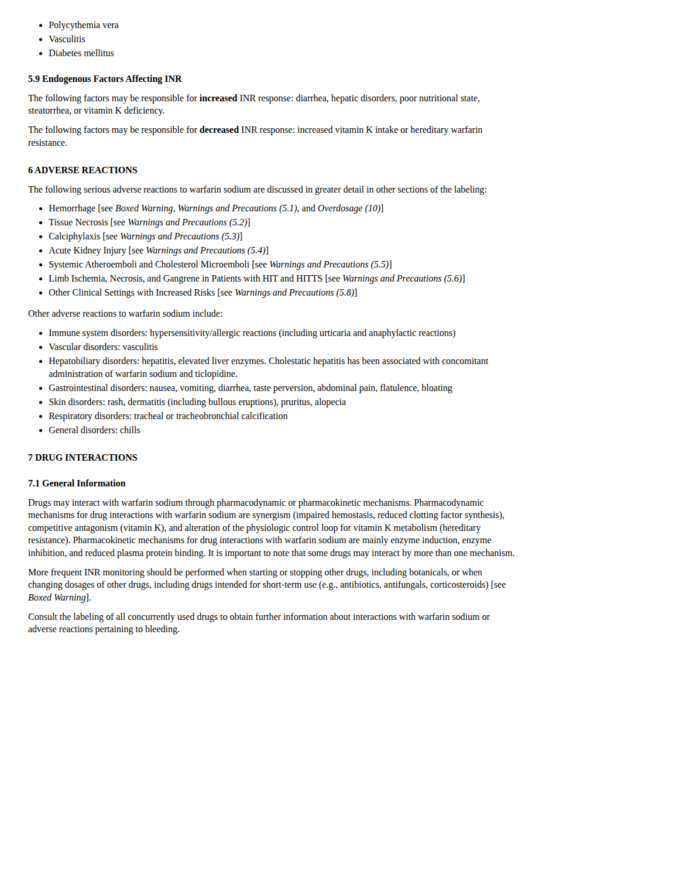Polycythemia vera
Vasculitis
Diabetes mellitus
5.9 Endogenous Factors Affecting INR
The following factors may be responsible for increased INR response: diarrhea, hepatic disorders, poor nutritional state, steatorrhea, or vitamin K deficiency.
The following factors may be responsible for decreased INR response: increased vitamin K intake or hereditary warfarin resistance.
6 ADVERSE REACTIONS
The following serious adverse reactions to warfarin sodium are discussed in greater detail in other sections of the labeling:
Hemorrhage [see Boxed Warning, Warnings and Precautions (5.1), and Overdosage (10)]
Tissue Necrosis [see Warnings and Precautions (5.2)]
Calciphylaxis [see Warnings and Precautions (5.3)]
Acute Kidney Injury [see Warnings and Precautions (5.4)]
Systemic Atheroemboli and Cholesterol Microemboli [see Warnings and Precautions (5.5)]
Limb Ischemia, Necrosis, and Gangrene in Patients with HIT and HITTS [see Warnings and Precautions (5.6)]
Other Clinical Settings with Increased Risks [see Warnings and Precautions (5.8)]
Other adverse reactions to warfarin sodium include:
Immune system disorders: hypersensitivity/allergic reactions (including urticaria and anaphylactic reactions)
Vascular disorders: vasculitis
Hepatobiliary disorders: hepatitis, elevated liver enzymes. Cholestatic hepatitis has been associated with concomitant administration of warfarin sodium and ticlopidine.
Gastrointestinal disorders: nausea, vomiting, diarrhea, taste perversion, abdominal pain, flatulence, bloating
Skin disorders: rash, dermatitis (including bullous eruptions), pruritus, alopecia
Respiratory disorders: tracheal or tracheobronchial calcification
General disorders: chills
7 DRUG INTERACTIONS
7.1 General Information
Drugs may interact with warfarin sodium through pharmacodynamic or pharmacokinetic mechanisms. Pharmacodynamic mechanisms for drug interactions with warfarin sodium are synergism (impaired hemostasis, reduced clotting factor synthesis), competitive antagonism (vitamin K), and alteration of the physiologic control loop for vitamin K metabolism (hereditary resistance). Pharmacokinetic mechanisms for drug interactions with warfarin sodium are mainly enzyme induction, enzyme inhibition, and reduced plasma protein binding. It is important to note that some drugs may interact by more than one mechanism.
More frequent INR monitoring should be performed when starting or stopping other drugs, including botanicals, or when changing dosages of other drugs, including drugs intended for short-term use (e.g., antibiotics, antifungals, corticosteroids) [see Boxed Warning].
Consult the labeling of all concurrently used drugs to obtain further information about interactions with warfarin sodium or adverse reactions pertaining to bleeding.